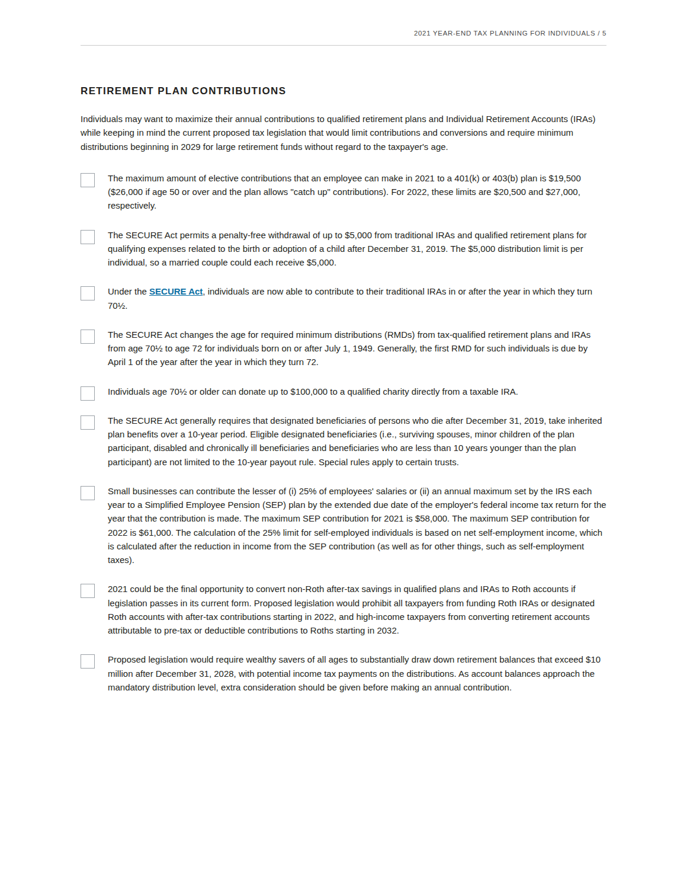2021 Year-End Tax Planning for Individuals / 5
Retirement Plan Contributions
Individuals may want to maximize their annual contributions to qualified retirement plans and Individual Retirement Accounts (IRAs) while keeping in mind the current proposed tax legislation that would limit contributions and conversions and require minimum distributions beginning in 2029 for large retirement funds without regard to the taxpayer's age.
The maximum amount of elective contributions that an employee can make in 2021 to a 401(k) or 403(b) plan is $19,500 ($26,000 if age 50 or over and the plan allows "catch up" contributions). For 2022, these limits are $20,500 and $27,000, respectively.
The SECURE Act permits a penalty-free withdrawal of up to $5,000 from traditional IRAs and qualified retirement plans for qualifying expenses related to the birth or adoption of a child after December 31, 2019. The $5,000 distribution limit is per individual, so a married couple could each receive $5,000.
Under the SECURE Act, individuals are now able to contribute to their traditional IRAs in or after the year in which they turn 70½.
The SECURE Act changes the age for required minimum distributions (RMDs) from tax-qualified retirement plans and IRAs from age 70½ to age 72 for individuals born on or after July 1, 1949. Generally, the first RMD for such individuals is due by April 1 of the year after the year in which they turn 72.
Individuals age 70½ or older can donate up to $100,000 to a qualified charity directly from a taxable IRA.
The SECURE Act generally requires that designated beneficiaries of persons who die after December 31, 2019, take inherited plan benefits over a 10-year period. Eligible designated beneficiaries (i.e., surviving spouses, minor children of the plan participant, disabled and chronically ill beneficiaries and beneficiaries who are less than 10 years younger than the plan participant) are not limited to the 10-year payout rule. Special rules apply to certain trusts.
Small businesses can contribute the lesser of (i) 25% of employees' salaries or (ii) an annual maximum set by the IRS each year to a Simplified Employee Pension (SEP) plan by the extended due date of the employer's federal income tax return for the year that the contribution is made. The maximum SEP contribution for 2021 is $58,000. The maximum SEP contribution for 2022 is $61,000. The calculation of the 25% limit for self-employed individuals is based on net self-employment income, which is calculated after the reduction in income from the SEP contribution (as well as for other things, such as self-employment taxes).
2021 could be the final opportunity to convert non-Roth after-tax savings in qualified plans and IRAs to Roth accounts if legislation passes in its current form. Proposed legislation would prohibit all taxpayers from funding Roth IRAs or designated Roth accounts with after-tax contributions starting in 2022, and high-income taxpayers from converting retirement accounts attributable to pre-tax or deductible contributions to Roths starting in 2032.
Proposed legislation would require wealthy savers of all ages to substantially draw down retirement balances that exceed $10 million after December 31, 2028, with potential income tax payments on the distributions. As account balances approach the mandatory distribution level, extra consideration should be given before making an annual contribution.